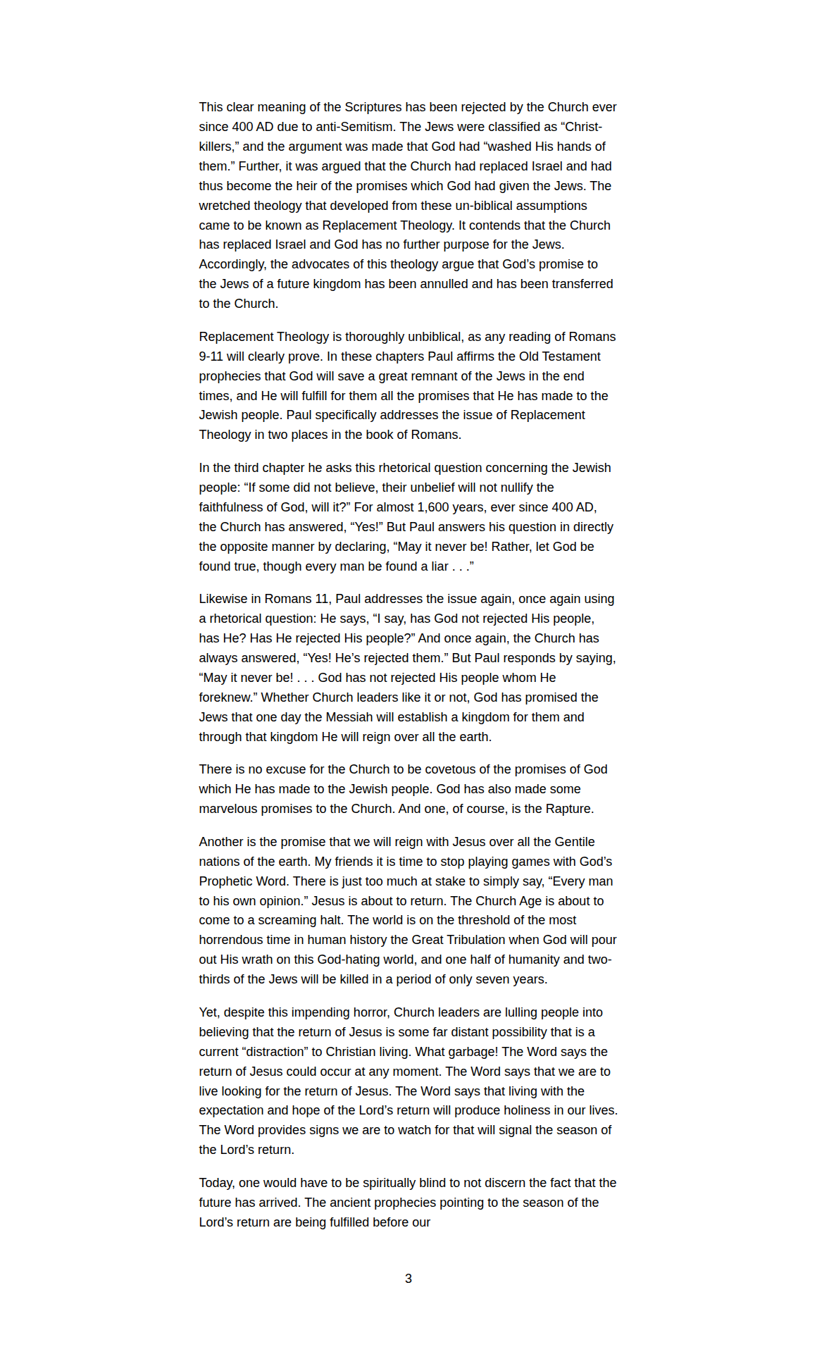This clear meaning of the Scriptures has been rejected by the Church ever since 400 AD due to anti-Semitism. The Jews were classified as “Christ-killers,” and the argument was made that God had “washed His hands of them.” Further, it was argued that the Church had replaced Israel and had thus become the heir of the promises which God had given the Jews. The wretched theology that developed from these un-biblical assumptions came to be known as Replacement Theology. It contends that the Church has replaced Israel and God has no further purpose for the Jews. Accordingly, the advocates of this theology argue that God’s promise to the Jews of a future kingdom has been annulled and has been transferred to the Church.
Replacement Theology is thoroughly unbiblical, as any reading of Romans 9-11 will clearly prove. In these chapters Paul affirms the Old Testament prophecies that God will save a great remnant of the Jews in the end times, and He will fulfill for them all the promises that He has made to the Jewish people. Paul specifically addresses the issue of Replacement Theology in two places in the book of Romans.
In the third chapter he asks this rhetorical question concerning the Jewish people: “If some did not believe, their unbelief will not nullify the faithfulness of God, will it?” For almost 1,600 years, ever since 400 AD, the Church has answered, “Yes!” But Paul answers his question in directly the opposite manner by declaring, “May it never be! Rather, let God be found true, though every man be found a liar . . .”
Likewise in Romans 11, Paul addresses the issue again, once again using a rhetorical question: He says, “I say, has God not rejected His people, has He? Has He rejected His people?” And once again, the Church has always answered, “Yes! He’s rejected them.” But Paul responds by saying, “May it never be! . . . God has not rejected His people whom He foreknew.” Whether Church leaders like it or not, God has promised the Jews that one day the Messiah will establish a kingdom for them and through that kingdom He will reign over all the earth.
There is no excuse for the Church to be covetous of the promises of God which He has made to the Jewish people. God has also made some marvelous promises to the Church. And one, of course, is the Rapture.
Another is the promise that we will reign with Jesus over all the Gentile nations of the earth. My friends it is time to stop playing games with God’s Prophetic Word. There is just too much at stake to simply say, “Every man to his own opinion.” Jesus is about to return. The Church Age is about to come to a screaming halt. The world is on the threshold of the most horrendous time in human history the Great Tribulation when God will pour out His wrath on this God-hating world, and one half of humanity and two-thirds of the Jews will be killed in a period of only seven years.
Yet, despite this impending horror, Church leaders are lulling people into believing that the return of Jesus is some far distant possibility that is a current “distraction” to Christian living. What garbage! The Word says the return of Jesus could occur at any moment. The Word says that we are to live looking for the return of Jesus. The Word says that living with the expectation and hope of the Lord’s return will produce holiness in our lives. The Word provides signs we are to watch for that will signal the season of the Lord’s return.
Today, one would have to be spiritually blind to not discern the fact that the future has arrived. The ancient prophecies pointing to the season of the Lord’s return are being fulfilled before our
3